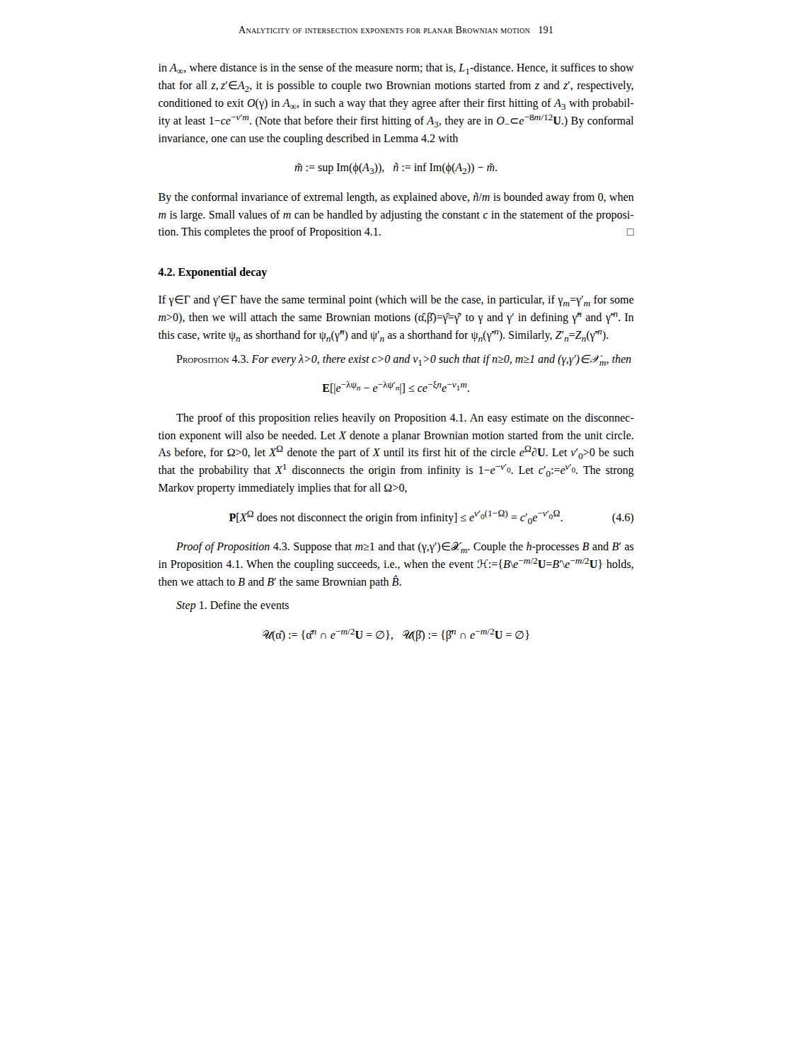Analyticity of intersection exponents for planar Brownian motion191
in A∞, where distance is in the sense of the measure norm; that is, L1-distance. Hence, it suffices to show that for all z, z′∈A2, it is possible to couple two Brownian motions started from z and z′, respectively, conditioned to exit O(γ) in A∞, in such a way that they agree after their first hitting of A3 with probability at least 1−ce−v′m. (Note that before their first hitting of A3, they are in O−⊂e−8m/12U.) By conformal invariance, one can use the coupling described in Lemma 4.2 with
m̃ := sup Im(ϕ(A3)), ñ := inf Im(ϕ(A2)) − m̃.
By the conformal invariance of extremal length, as explained above, ñ/m is bounded away from 0, when m is large. Small values of m can be handled by adjusting the constant c in the statement of the proposition. This completes the proof of Proposition 4.1.□
4.2. Exponential decay
If γ∈Γ and γ′∈Γ have the same terminal point (which will be the case, in particular, if γm=γ′m for some m>0), then we will attach the same Brownian motions (α̂,β̂)=γ̂=γ̂′ to γ and γ′ in defining γ̃n and γ̃′n. In this case, write ψn as shorthand for ψn(γ̃n) and ψ′n as a shorthand for ψn(γ̃′n). Similarly, Z′n=Zn(γ̃′n).
Proposition 4.3. For every λ>0, there exist c>0 and v1>0 such that if n≥0, m≥1 and (γ,γ′)∈𝒳m, then
E[|e−λψn − e−λψ′n|] ≤ ce−ξne−v1m.
The proof of this proposition relies heavily on Proposition 4.1. An easy estimate on the disconnection exponent will also be needed. Let X denote a planar Brownian motion started from the unit circle. As before, for Ω>0, let XΩ denote the part of X until its first hit of the circle eΩ∂U. Let v′0>0 be such that the probability that X1 disconnects the origin from infinity is 1−e−v′0. Let c′0:=ev′0. The strong Markov property immediately implies that for all Ω>0,
P[XΩ does not disconnect the origin from infinity] ≤ ev′0(1−Ω) = c′0e−v′0Ω. (4.6)
Proof of Proposition 4.3. Suppose that m≥1 and that (γ,γ′)∈𝒳m. Couple the h-processes B and B′ as in Proposition 4.1. When the coupling succeeds, i.e., when the event ℋ:={B\e−m/2U=B′\e−m/2U} holds, then we attach to B and B′ the same Brownian path B̂.
Step 1. Define the events
𝒰(α̂) := {α̂n ∩ e−m/2U = ∅}, 𝒰(β̂) := {β̂n ∩ e−m/2U = ∅}